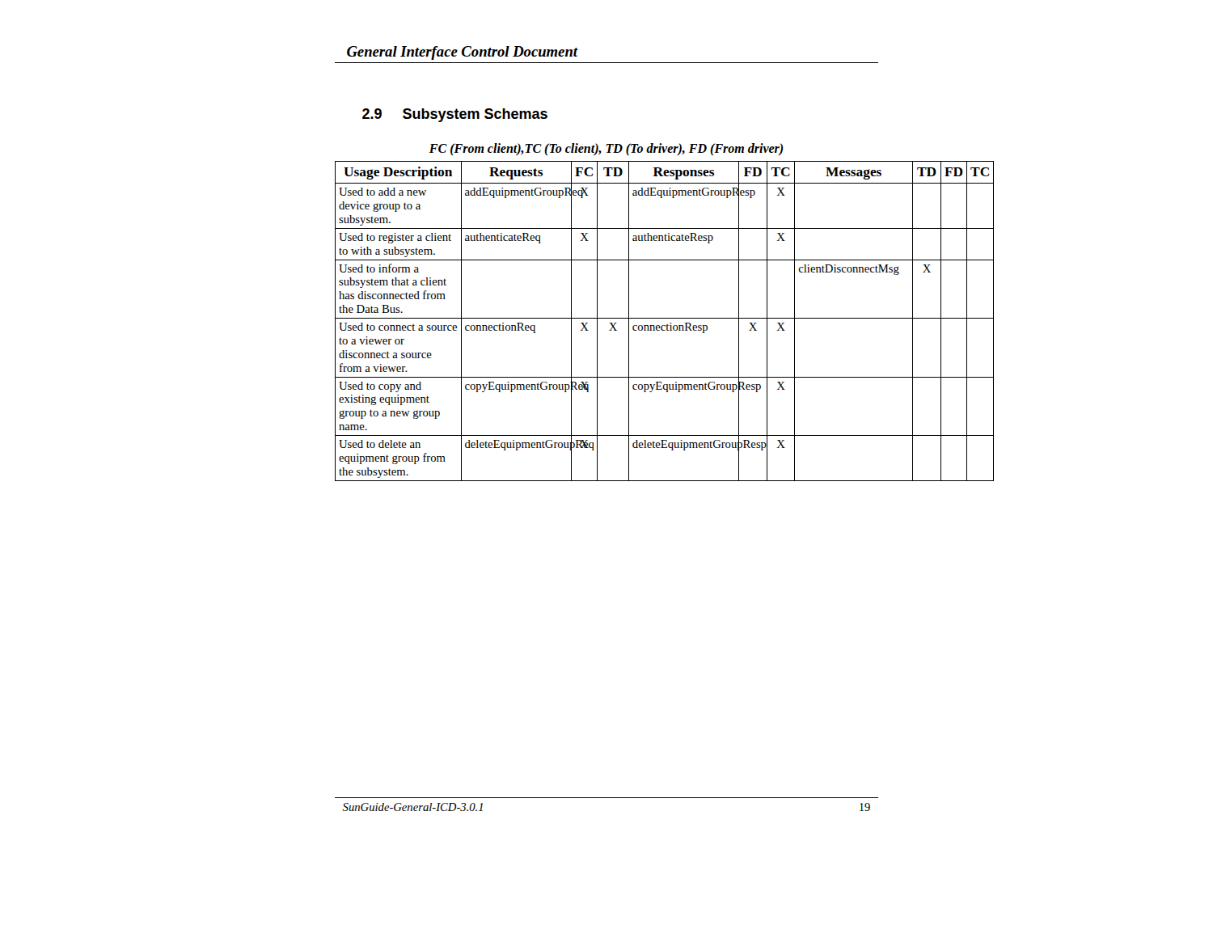General Interface Control Document
2.9 Subsystem Schemas
FC (From client),TC (To client), TD (To driver), FD (From driver)
| Usage Description | Requests | FC | TD | Responses | FD | TC | Messages | TD | FD | TC |
| --- | --- | --- | --- | --- | --- | --- | --- | --- | --- | --- |
| Used to add a new device group to a subsystem. | addEquipmentGroupReq | X | | addEquipmentGroupResp | | X | | | | |
| Used to register a client to with a subsystem. | authenticateReq | X | | authenticateResp | | X | | | | |
| Used to inform a subsystem that a client has disconnected from the Data Bus. | | | | | | | clientDisconnectMsg | X | | |
| Used to connect a source to a viewer or disconnect a source from a viewer. | connectionReq | X | X | connectionResp | X | X | | | | |
| Used to copy and existing equipment group to a new group name. | copyEquipmentGroupReq | X | | copyEquipmentGroupResp | | X | | | | |
| Used to delete an equipment group from the subsystem. | deleteEquipmentGroupReq | X | | deleteEquipmentGroupResp | | X | | | | |
SunGuide-General-ICD-3.0.1 19